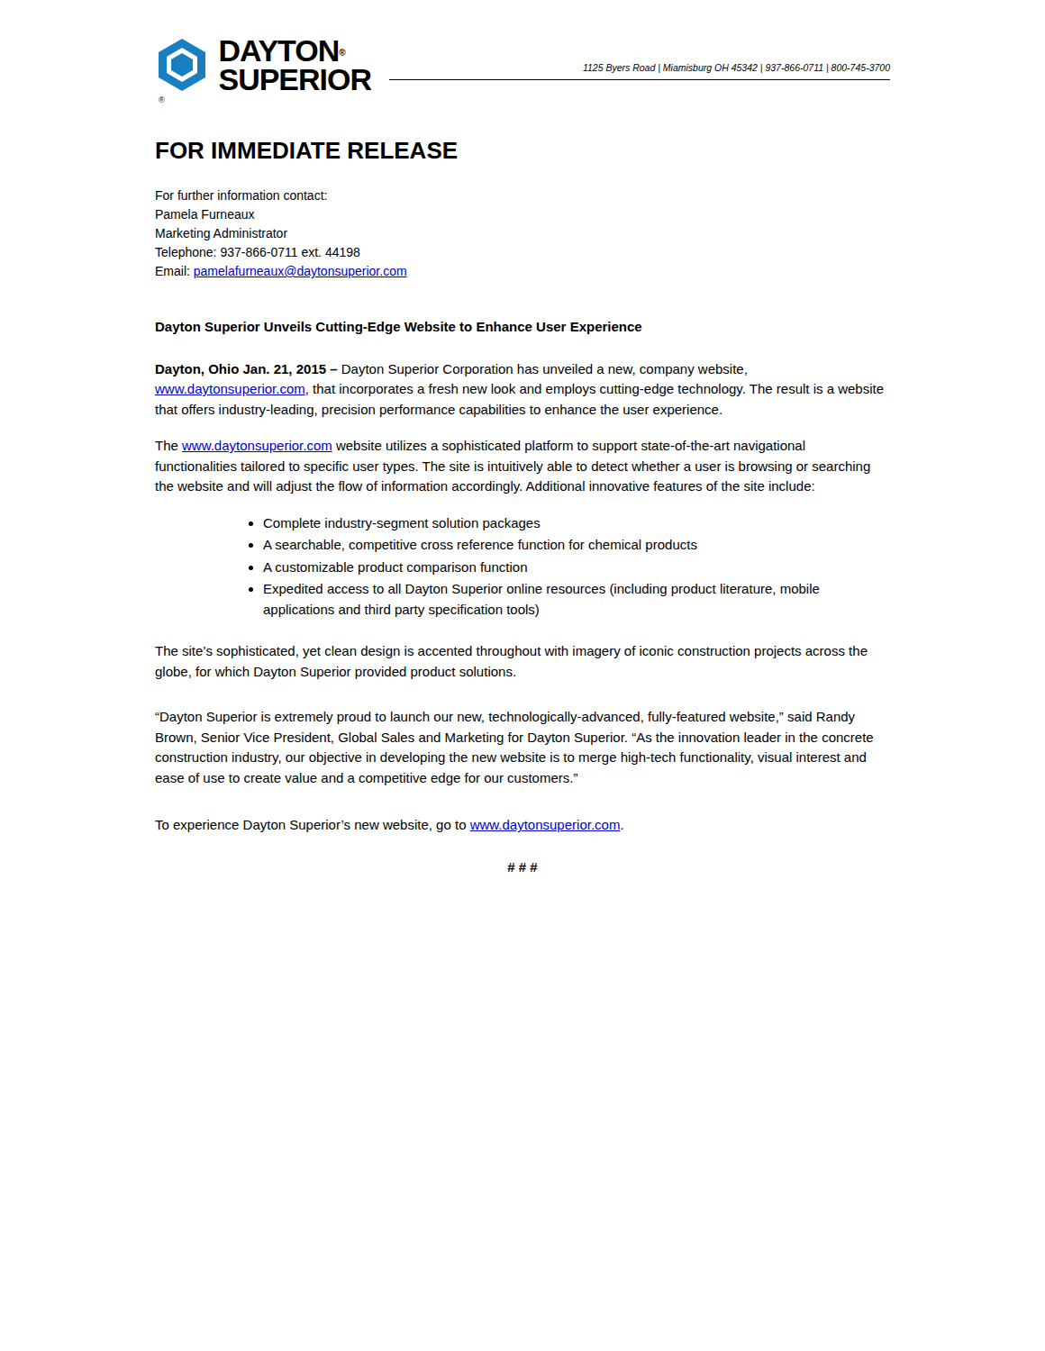DAYTON®
SUPERIOR
®
1125 Byers Road | Miamisburg OH 45342 | 937-866-0711 | 800-745-3700
FOR IMMEDIATE RELEASE
For further information contact:
Pamela Furneaux
Marketing Administrator
Telephone: 937-866-0711 ext. 44198
Email: pamelafurneaux@daytonsuperior.com
Dayton Superior Unveils Cutting-Edge Website to Enhance User Experience
Dayton, Ohio Jan. 21, 2015 – Dayton Superior Corporation has unveiled a new, company website, www.daytonsuperior.com, that incorporates a fresh new look and employs cutting-edge technology. The result is a website that offers industry-leading, precision performance capabilities to enhance the user experience.
The www.daytonsuperior.com website utilizes a sophisticated platform to support state-of-the-art navigational functionalities tailored to specific user types. The site is intuitively able to detect whether a user is browsing or searching the website and will adjust the flow of information accordingly. Additional innovative features of the site include:
Complete industry-segment solution packages
A searchable, competitive cross reference function for chemical products
A customizable product comparison function
Expedited access to all Dayton Superior online resources (including product literature, mobile applications and third party specification tools)
The site’s sophisticated, yet clean design is accented throughout with imagery of iconic construction projects across the globe, for which Dayton Superior provided product solutions.
“Dayton Superior is extremely proud to launch our new, technologically-advanced, fully-featured website,” said Randy Brown, Senior Vice President, Global Sales and Marketing for Dayton Superior. “As the innovation leader in the concrete construction industry, our objective in developing the new website is to merge high-tech functionality, visual interest and ease of use to create value and a competitive edge for our customers.”
To experience Dayton Superior’s new website, go to www.daytonsuperior.com.
# # #